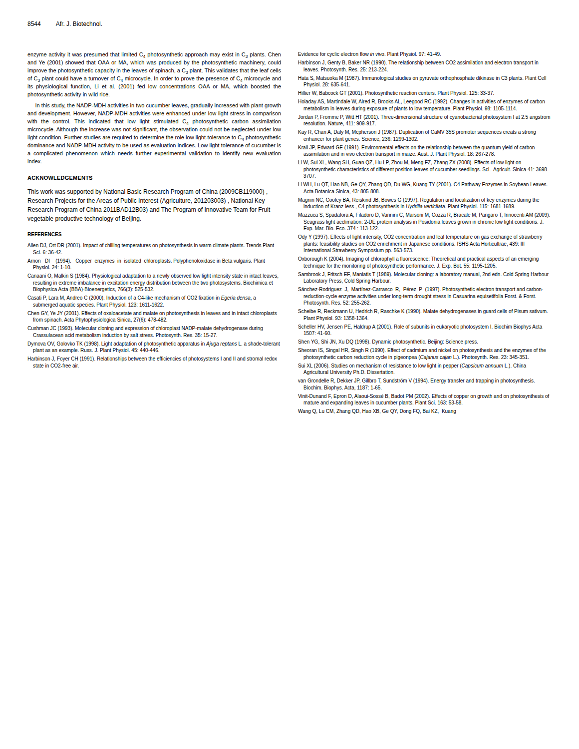8544 Afr. J. Biotechnol.
enzyme activity it was presumed that limited C4 photosynthetic approach may exist in C3 plants. Chen and Ye (2001) showed that OAA or MA, which was produced by the photosynthetic machinery, could improve the photosynthetic capacity in the leaves of spinach, a C3 plant. This validates that the leaf cells of C3 plant could have a turnover of C4 microcycle. In order to prove the presence of C4 microcycle and its physiological function, Li et al. (2001) fed low concentrations OAA or MA, which boosted the photosynthetic activity in wild rice.
In this study, the NADP-MDH activities in two cucumber leaves, gradually increased with plant growth and development. However, NADP-MDH activities were enhanced under low light stress in comparison with the control. This indicated that low light stimulated C4 photosynthetic carbon assimilation microcycle. Although the increase was not significant, the observation could not be neglected under low light condition. Further studies are required to determine the role low light-tolerance to C4 photosynthetic dominance and NADP-MDH activity to be used as evaluation indices. Low light tolerance of cucumber is a complicated phenomenon which needs further experimental validation to identify new evaluation index.
Acknowledgements
This work was supported by National Basic Research Program of China (2009CB119000) , Research Projects for the Areas of Public Interest (Agriculture, 201203003) , National Key Research Program of China 2011BAD12B03) and The Program of Innovative Team for Fruit vegetable productive technology of Beijing.
References
Allen DJ, Ort DR (2001). Impact of chilling temperatures on photosynthesis in warm climate plants. Trends Plant Sci. 6: 36-42.
Arnon DI (1994). Copper enzymes in isolated chloroplasts. Polyphenoloxidase in Beta vulgaris. Plant Physiol. 24: 1-10.
Canaani O, Malkin S (1984). Physiological adaptation to a newly observed low light intensity state in intact leaves, resulting in extreme imbalance in excitation energy distribution between the two photosystems. Biochimica et Biophysica Acta (BBA)-Bioenergetics, 766(3): 525-532.
Casati P, Lara M, Andreo C (2000). Induction of a C4-like mechanism of CO2 fixation in Egeria densa, a submerged aquatic species. Plant Physiol. 123: 1611-1622.
Chen GY, Ye JY (2001). Effects of oxaloacetate and malate on photosynthesis in leaves and in intact chloroplasts from spinach. Acta Phytophysiologica Sinica, 27(6): 478-482.
Cushman JC (1993). Molecular cloning and expression of chloroplast NADP-malate dehydrogenase during Crassulacean acid metabolism induction by salt stress. Photosynth. Res. 35: 15-27.
Dymova OV, Golovko TK (1998). Light adaptation of photosynthetic apparatus in Ajuga reptans L. a shade-tolerant plant as an example. Russ. J. Plant Physiol. 45: 440-446.
Harbinson J, Foyer CH (1991). Relationships between the efficiencies of photosystems I and II and stromal redox state in CO2-free air.
Evidence for cyclic electron flow in vivo. Plant Physiol. 97: 41-49.
Harbinson J, Genty B, Baker NR (1990). The relationship between CO2 assimilation and electron transport in leaves. Photosynth. Res. 25: 213-224.
Hata S, Matsuoka M (1987). Immunological studies on pyruvate orthophosphate dikinase in C3 plants. Plant Cell Physiol. 28: 635-641.
Hillier W, Babcock GT (2001). Photosynthetic reaction centers. Plant Physiol. 125: 33-37.
Holaday AS, Martindale W, Alred R, Brooks AL, Leegood RC (1992). Changes in activities of enzymes of carbon metabolism in leaves during exposure of plants to low temperature. Plant Physiol. 98: 1105-1114.
Jordan P, Fromme P, Witt HT (2001). Three-dimensional structure of cyanobacterial photosystem I at 2.5 angstrom resolution. Nature, 411: 909-917.
Kay R, Chan A, Daly M, Mcpherson J (1987). Duplication of CaMV 35S promoter sequences creats a strong enhancer for plant genes. Science, 236: 1299-1302.
Krall JP, Edward GE (1991). Environmental effects on the relationship between the quantum yield of carbon assimilation and in vivo electron transport in maize. Aust. J. Plant Physiol. 18: 267-278.
Li W, Sui XL, Wang SH, Guan QZ, Hu LP, Zhou M, Meng FZ, Zhang ZX (2008). Effects of low light on photosynthetic characteristics of different position leaves of cucumber seedlings. Sci. Agricult. Sinica 41: 3698-3707.
Li WH, Lu QT, Hao NB, Ge QY, Zhang QD, Du WG, Kuang TY (2001). C4 Pathway Enzymes in Soybean Leaves. Acta Botanica Sinica, 43: 805-808.
Magnin NC, Cooley BA, Reiskind JB, Bowes G (1997). Regulation and localization of key enzymes during the induction of Kranz-less , C4 photosynthesis in Hydrilla verticilata. Plant Physiol. 115: 1681-1689.
Mazzuca S, Spadafora A, Filadoro D, Vannini C, Marsoni M, Cozza R, Bracale M, Pangaro T, Innocenti AM (2009). Seagrass light acclimation: 2-DE protein analysis in Posidonia leaves grown in chronic low light conditions. J. Exp. Mar. Bio. Eco. 374 : 113-122.
Ody Y (1997). Effects of light intensity, CO2 concentration and leaf temperature on gas exchange of strawberry plants: feasibility studies on CO2 enrichment in Japanese conditions. ISHS Acta Horticultrae, 439: III International Strawberry Symposium pp. 563-573.
Oxborough K (2004). Imaging of chlorophyll a fluorescence: Theoretical and practical aspects of an emerging technique for the monitoring of photosynthetic performance. J. Exp. Bot. 55: 1195-1205.
Sambrook J, Fritsch EF, Maniatis T (1989). Molecular cloning: a laboratory manual, 2nd edn. Cold Spring Harbour Laboratory Press, Cold Spring Harbour.
Sánchez-Rodriguez J, Martínez-Carrasco R, Pérez P (1997). Photosynthetic electron transport and carbon-reduction-cycle enzyme activities under long-term drought stress in Casuarina equisetifolia Forst. & Forst. Photosynth. Res. 52: 255-262.
Scheibe R, Reckmann U, Hedrich R, Raschke K (1990). Malate dehydrogenases in guard cells of Pisum sativum. Plant Physiol. 93: 1358-1364.
Scheller HV, Jensen PE, Haldrup A (2001). Role of subunits in eukaryotic photosystem I. Biochim Biophys Acta 1507: 41-60.
Shen YG, Shi JN, Xu DQ (1998). Dynamic photosynthetic. Beijing: Science press.
Sheoran IS, Singal HR, Singh R (1990). Effect of cadmium and nickel on photosynthesis and the enzymes of the photosynthetic carbon reduction cycle in pigeonpea (Cajanus cajan L.). Photosynth. Res. 23: 345-351.
Sui XL (2006). Studies on mechanism of resistance to low light in pepper (Capsicum annuum L.). China Agricultural University Ph.D. Dissertation.
van Grondelle R, Dekker JP, Gillbro T, Sundström V (1994). Energy transfer and trapping in photosynthesis. Biochim. Biophys. Acta, 1187: 1-65.
Vinit-Dunand F, Epron D, Alaoui-Sossé B, Badot PM (2002). Effects of copper on growth and on photosynthesis of mature and expanding leaves in cucumber plants. Plant Sci. 163: 53-58.
Wang Q, Lu CM, Zhang QD, Hao XB, Ge QY, Dong FQ, Bai KZ, Kuang